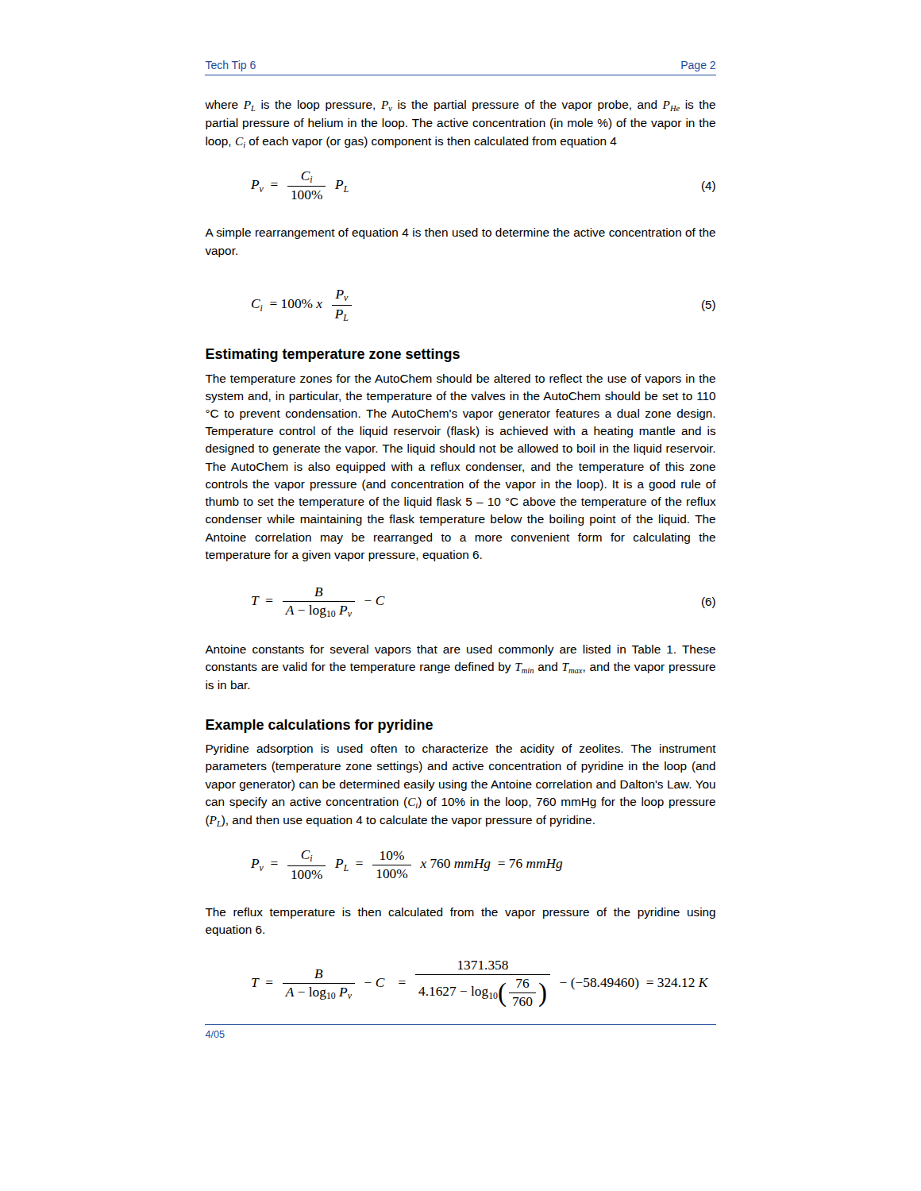Tech Tip 6
Page 2
where PL is the loop pressure, Pv is the partial pressure of the vapor probe, and PHe is the partial pressure of helium in the loop. The active concentration (in mole %) of the vapor in the loop, Ci of each vapor (or gas) component is then calculated from equation 4
Pv = Ci 100% PL (4)
A simple rearrangement of equation 4 is then used to determine the active concentration of the vapor.
Ci = 100% x Pv PL (5)
Estimating temperature zone settings
The temperature zones for the AutoChem should be altered to reflect the use of vapors in the system and, in particular, the temperature of the valves in the AutoChem should be set to 110 °C to prevent condensation. The AutoChem's vapor generator features a dual zone design. Temperature control of the liquid reservoir (flask) is achieved with a heating mantle and is designed to generate the vapor. The liquid should not be allowed to boil in the liquid reservoir. The AutoChem is also equipped with a reflux condenser, and the temperature of this zone controls the vapor pressure (and concentration of the vapor in the loop). It is a good rule of thumb to set the temperature of the liquid flask 5 – 10 °C above the temperature of the reflux condenser while maintaining the flask temperature below the boiling point of the liquid. The Antoine correlation may be rearranged to a more convenient form for calculating the temperature for a given vapor pressure, equation 6.
T = B A − log10 Pv − C (6)
Antoine constants for several vapors that are used commonly are listed in Table 1. These constants are valid for the temperature range defined by Tmin and Tmax, and the vapor pressure is in bar.
Example calculations for pyridine
Pyridine adsorption is used often to characterize the acidity of zeolites. The instrument parameters (temperature zone settings) and active concentration of pyridine in the loop (and vapor generator) can be determined easily using the Antoine correlation and Dalton's Law. You can specify an active concentration (Ci) of 10% in the loop, 760 mmHg for the loop pressure (PL), and then use equation 4 to calculate the vapor pressure of pyridine.
Pv = Ci 100% PL = 10% 100% x 760 mmHg = 76 mmHg
The reflux temperature is then calculated from the vapor pressure of the pyridine using equation 6.
T = B A − log10 Pv − C = 1371.358 4.1627 − log10(76760) − (−58.49460) = 324.12 K
4/05